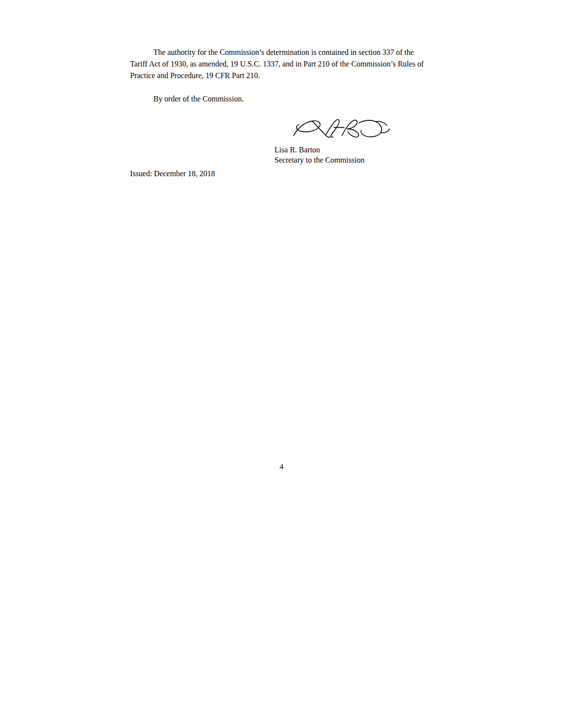The authority for the Commission’s determination is contained in section 337 of the Tariff Act of 1930, as amended, 19 U.S.C. 1337, and in Part 210 of the Commission’s Rules of Practice and Procedure, 19 CFR Part 210.
By order of the Commission.
Lisa R. Barton
Secretary to the Commission
Issued: December 18, 2018
4